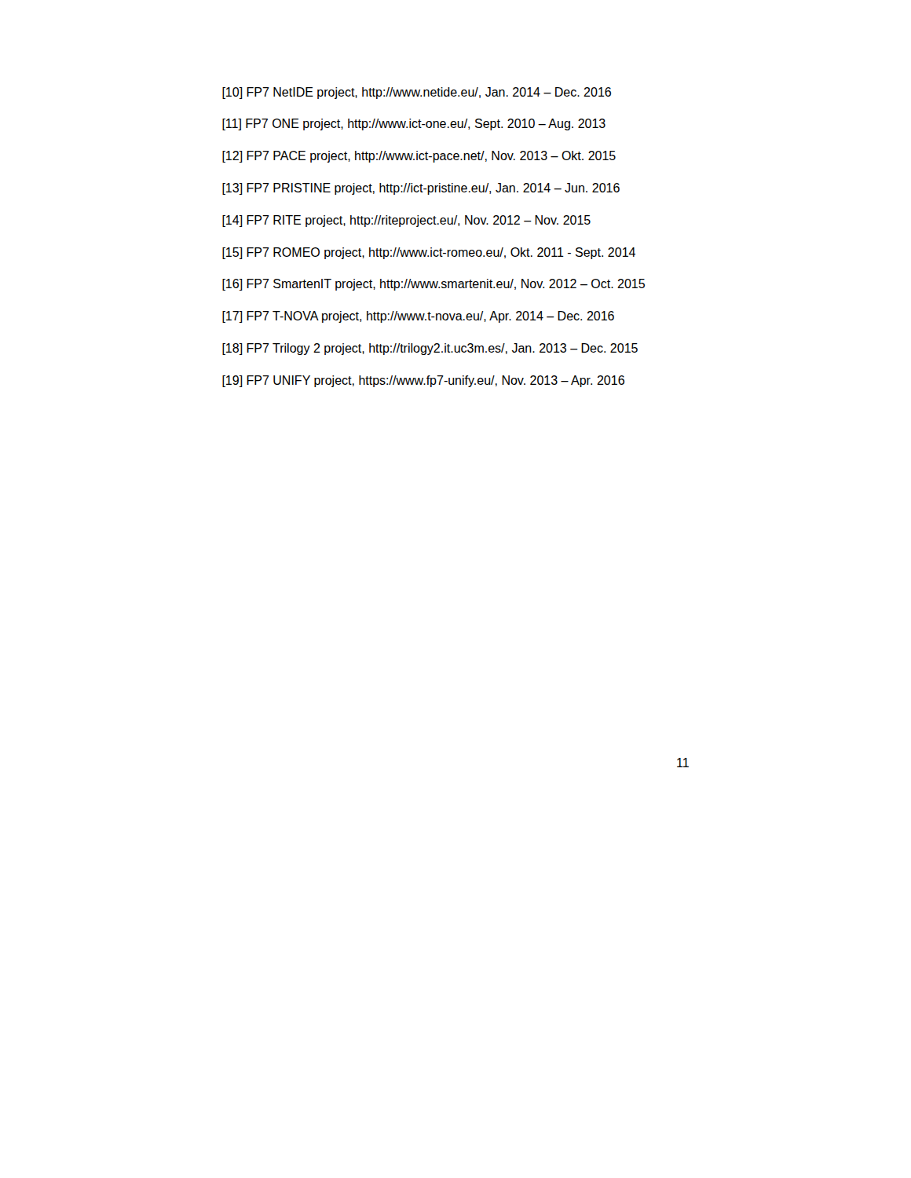[10] FP7 NetIDE project, http://www.netide.eu/, Jan. 2014 – Dec. 2016
[11] FP7 ONE project, http://www.ict-one.eu/, Sept. 2010 – Aug. 2013
[12] FP7 PACE project, http://www.ict-pace.net/, Nov. 2013 – Okt. 2015
[13] FP7 PRISTINE project, http://ict-pristine.eu/, Jan. 2014 – Jun. 2016
[14] FP7 RITE project, http://riteproject.eu/, Nov. 2012 – Nov. 2015
[15] FP7 ROMEO project, http://www.ict-romeo.eu/, Okt. 2011 - Sept. 2014
[16] FP7 SmartenIT project, http://www.smartenit.eu/, Nov. 2012 – Oct. 2015
[17] FP7 T-NOVA project, http://www.t-nova.eu/, Apr. 2014 – Dec. 2016
[18] FP7 Trilogy 2 project, http://trilogy2.it.uc3m.es/, Jan. 2013 – Dec. 2015
[19] FP7 UNIFY project, https://www.fp7-unify.eu/, Nov. 2013 – Apr. 2016
11